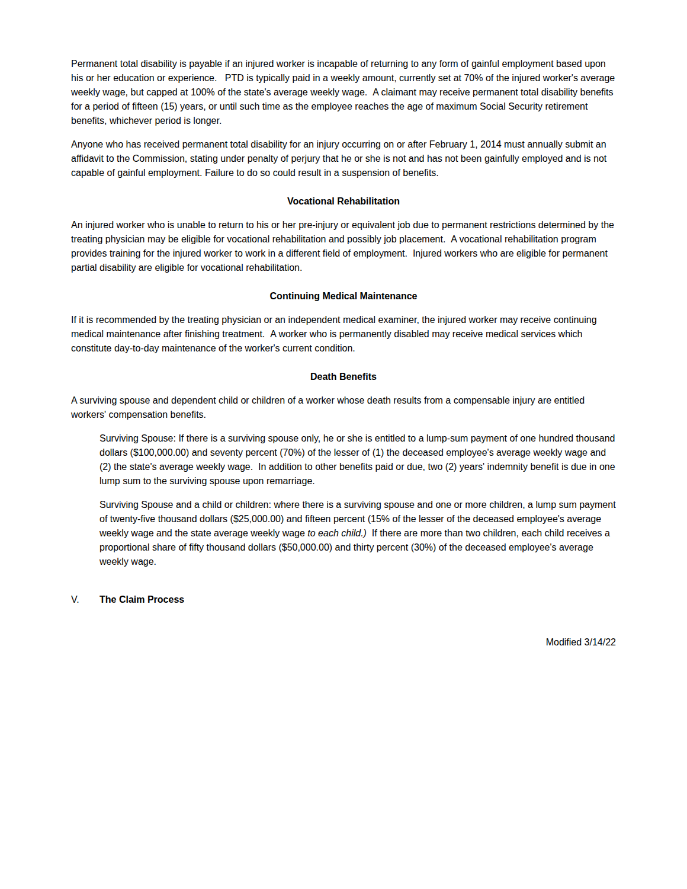Permanent total disability is payable if an injured worker is incapable of returning to any form of gainful employment based upon his or her education or experience. PTD is typically paid in a weekly amount, currently set at 70% of the injured worker's average weekly wage, but capped at 100% of the state's average weekly wage. A claimant may receive permanent total disability benefits for a period of fifteen (15) years, or until such time as the employee reaches the age of maximum Social Security retirement benefits, whichever period is longer.
Anyone who has received permanent total disability for an injury occurring on or after February 1, 2014 must annually submit an affidavit to the Commission, stating under penalty of perjury that he or she is not and has not been gainfully employed and is not capable of gainful employment. Failure to do so could result in a suspension of benefits.
Vocational Rehabilitation
An injured worker who is unable to return to his or her pre-injury or equivalent job due to permanent restrictions determined by the treating physician may be eligible for vocational rehabilitation and possibly job placement. A vocational rehabilitation program provides training for the injured worker to work in a different field of employment. Injured workers who are eligible for permanent partial disability are eligible for vocational rehabilitation.
Continuing Medical Maintenance
If it is recommended by the treating physician or an independent medical examiner, the injured worker may receive continuing medical maintenance after finishing treatment. A worker who is permanently disabled may receive medical services which constitute day-to-day maintenance of the worker's current condition.
Death Benefits
A surviving spouse and dependent child or children of a worker whose death results from a compensable injury are entitled workers' compensation benefits.
Surviving Spouse: If there is a surviving spouse only, he or she is entitled to a lump-sum payment of one hundred thousand dollars ($100,000.00) and seventy percent (70%) of the lesser of (1) the deceased employee's average weekly wage and (2) the state's average weekly wage. In addition to other benefits paid or due, two (2) years' indemnity benefit is due in one lump sum to the surviving spouse upon remarriage.
Surviving Spouse and a child or children: where there is a surviving spouse and one or more children, a lump sum payment of twenty-five thousand dollars ($25,000.00) and fifteen percent (15% of the lesser of the deceased employee's average weekly wage and the state average weekly wage to each child.) If there are more than two children, each child receives a proportional share of fifty thousand dollars ($50,000.00) and thirty percent (30%) of the deceased employee's average weekly wage.
V. The Claim Process
Modified 3/14/22